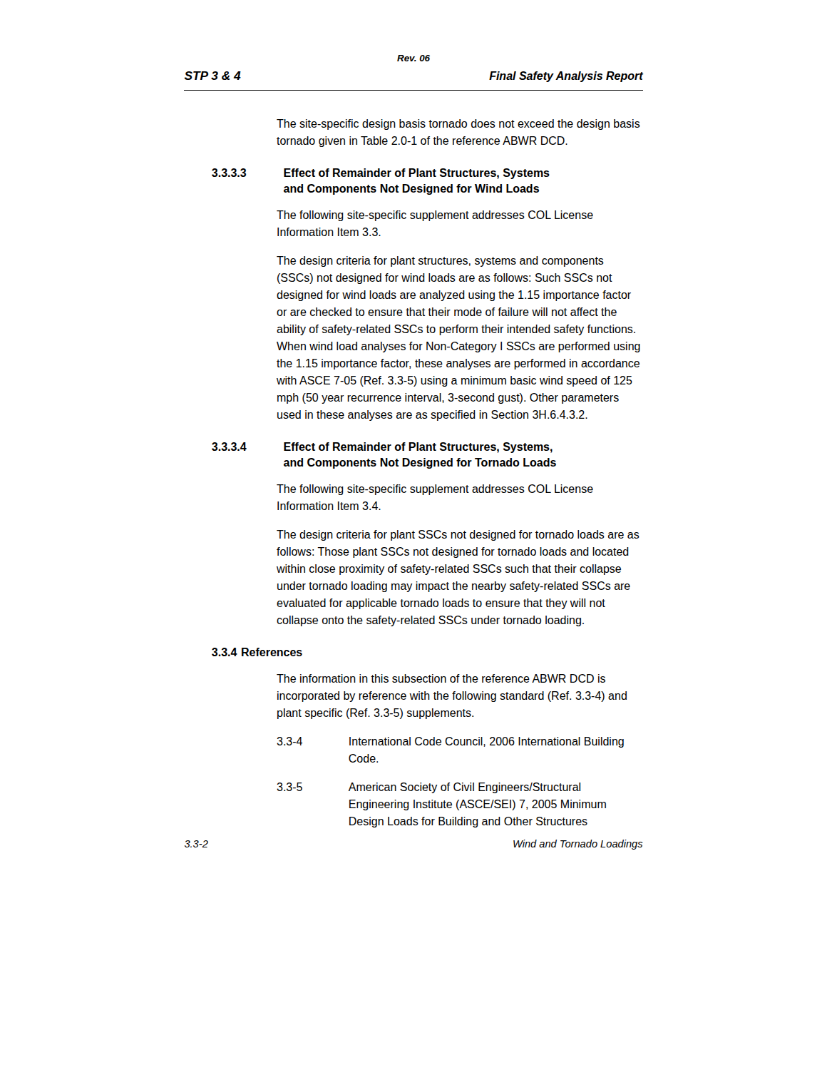Rev. 06
STP 3 & 4
Final Safety Analysis Report
The site-specific design basis tornado does not exceed the design basis tornado given in Table 2.0-1 of the reference ABWR DCD.
3.3.3.3 Effect of Remainder of Plant Structures, Systems and Components Not Designed for Wind Loads
The following site-specific supplement addresses COL License Information Item 3.3.
The design criteria for plant structures, systems and components (SSCs) not designed for wind loads are as follows: Such SSCs not designed for wind loads are analyzed using the 1.15 importance factor or are checked to ensure that their mode of failure will not affect the ability of safety-related SSCs to perform their intended safety functions. When wind load analyses for Non-Category I SSCs are performed using the 1.15 importance factor, these analyses are performed in accordance with ASCE 7-05 (Ref. 3.3-5) using a minimum basic wind speed of 125 mph (50 year recurrence interval, 3-second gust). Other parameters used in these analyses are as specified in Section 3H.6.4.3.2.
3.3.3.4 Effect of Remainder of Plant Structures, Systems, and Components Not Designed for Tornado Loads
The following site-specific supplement addresses COL License Information Item 3.4.
The design criteria for plant SSCs not designed for tornado loads are as follows: Those plant SSCs not designed for tornado loads and located within close proximity of safety-related SSCs such that their collapse under tornado loading may impact the nearby safety-related SSCs are evaluated for applicable tornado loads to ensure that they will not collapse onto the safety-related SSCs under tornado loading.
3.3.4 References
The information in this subsection of the reference ABWR DCD is incorporated by reference with the following standard (Ref. 3.3-4) and plant specific (Ref. 3.3-5) supplements.
3.3-4
International Code Council, 2006 International Building Code.
3.3-5
American Society of Civil Engineers/Structural Engineering Institute (ASCE/SEI) 7, 2005 Minimum Design Loads for Building and Other Structures
3.3-2
Wind and Tornado Loadings